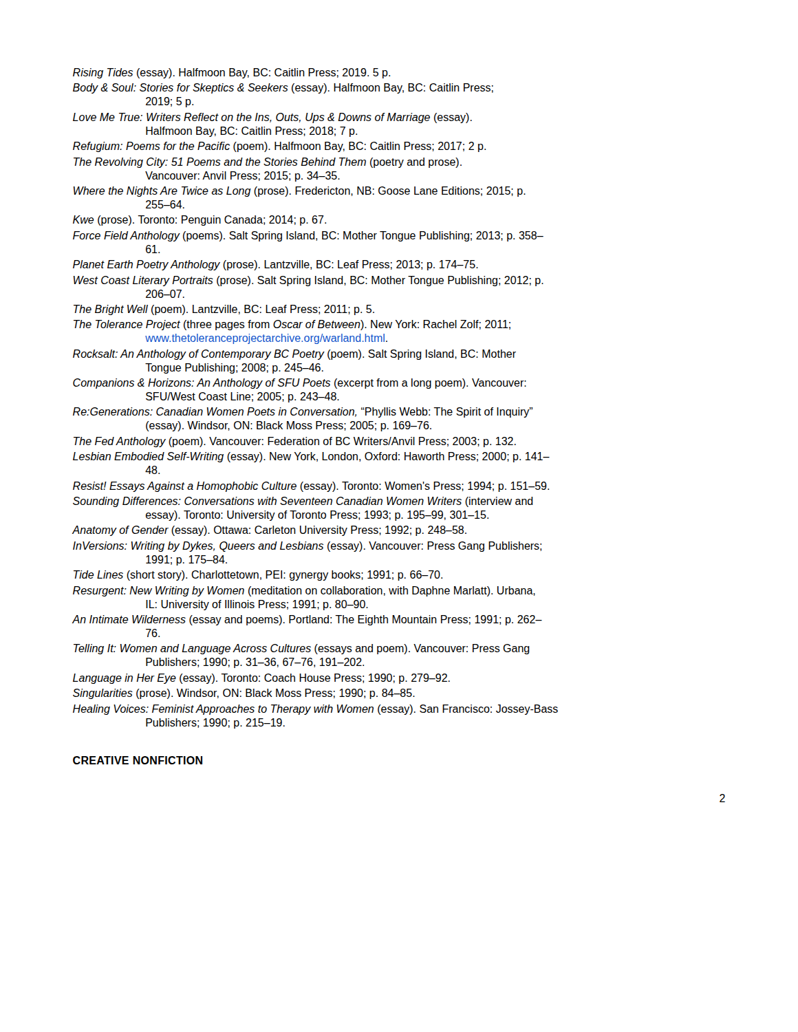Rising Tides (essay). Halfmoon Bay, BC: Caitlin Press; 2019. 5 p.
Body & Soul: Stories for Skeptics & Seekers (essay). Halfmoon Bay, BC: Caitlin Press;2019; 5 p.
Love Me True: Writers Reflect on the Ins, Outs, Ups & Downs of Marriage (essay).Halfmoon Bay, BC: Caitlin Press; 2018; 7 p.
Refugium: Poems for the Pacific (poem). Halfmoon Bay, BC: Caitlin Press; 2017; 2 p.
The Revolving City: 51 Poems and the Stories Behind Them (poetry and prose).Vancouver: Anvil Press; 2015; p. 34–35.
Where the Nights Are Twice as Long (prose). Fredericton, NB: Goose Lane Editions; 2015; p.255–64.
Kwe (prose). Toronto: Penguin Canada; 2014; p. 67.
Force Field Anthology (poems). Salt Spring Island, BC: Mother Tongue Publishing; 2013; p. 358–61.
Planet Earth Poetry Anthology (prose). Lantzville, BC: Leaf Press; 2013; p. 174–75.
West Coast Literary Portraits (prose). Salt Spring Island, BC: Mother Tongue Publishing; 2012; p.206–07.
The Bright Well (poem). Lantzville, BC: Leaf Press; 2011; p. 5.
The Tolerance Project (three pages from Oscar of Between). New York: Rachel Zolf; 2011;www.thetoleranceprojectarchive.org/warland.html.
Rocksalt: An Anthology of Contemporary BC Poetry (poem). Salt Spring Island, BC: MotherTongue Publishing; 2008; p. 245–46.
Companions & Horizons: An Anthology of SFU Poets (excerpt from a long poem). Vancouver:SFU/West Coast Line; 2005; p. 243–48.
Re:Generations: Canadian Women Poets in Conversation, “Phyllis Webb: The Spirit of Inquiry”(essay). Windsor, ON: Black Moss Press; 2005; p. 169–76.
The Fed Anthology (poem). Vancouver: Federation of BC Writers/Anvil Press; 2003; p. 132.
Lesbian Embodied Self-Writing (essay). New York, London, Oxford: Haworth Press; 2000; p. 141–48.
Resist! Essays Against a Homophobic Culture (essay). Toronto: Women's Press; 1994; p. 151–59.
Sounding Differences: Conversations with Seventeen Canadian Women Writers (interview andessay). Toronto: University of Toronto Press; 1993; p. 195–99, 301–15.
Anatomy of Gender (essay). Ottawa: Carleton University Press; 1992; p. 248–58.
InVersions: Writing by Dykes, Queers and Lesbians (essay). Vancouver: Press Gang Publishers;1991; p. 175–84.
Tide Lines (short story). Charlottetown, PEI: gynergy books; 1991; p. 66–70.
Resurgent: New Writing by Women (meditation on collaboration, with Daphne Marlatt). Urbana,IL: University of Illinois Press; 1991; p. 80–90.
An Intimate Wilderness (essay and poems). Portland: The Eighth Mountain Press; 1991; p. 262–76.
Telling It: Women and Language Across Cultures (essays and poem). Vancouver: Press GangPublishers; 1990; p. 31–36, 67–76, 191–202.
Language in Her Eye (essay). Toronto: Coach House Press; 1990; p. 279–92.
Singularities (prose). Windsor, ON: Black Moss Press; 1990; p. 84–85.
Healing Voices: Feminist Approaches to Therapy with Women (essay). San Francisco: Jossey-BassPublishers; 1990; p. 215–19.
CREATIVE NONFICTION
2